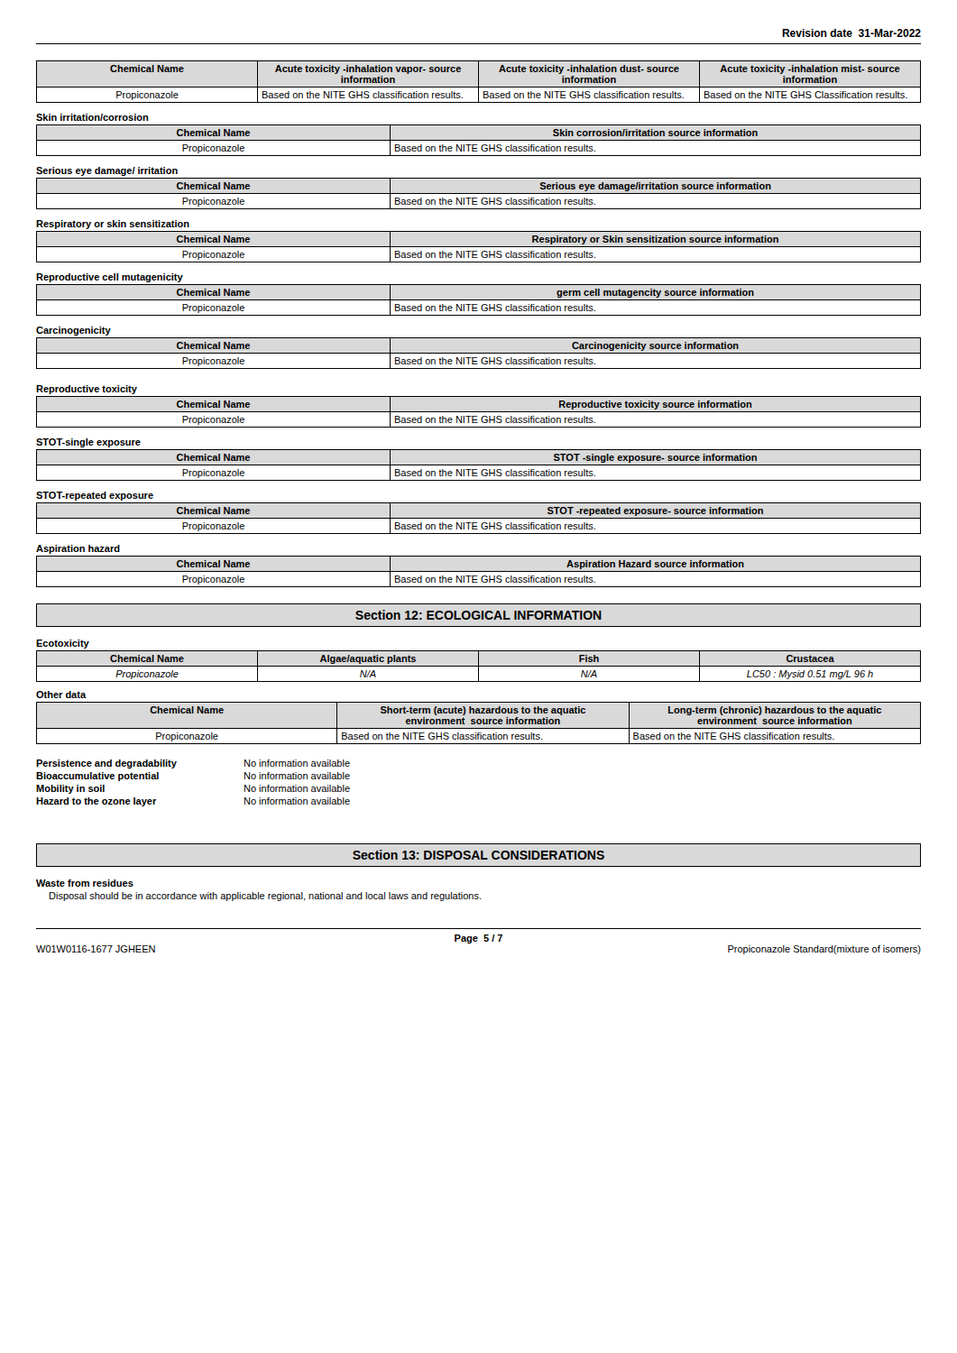Revision date 31-Mar-2022
| Chemical Name | Acute toxicity -inhalation vapor- source information | Acute toxicity -inhalation dust- source information | Acute toxicity -inhalation mist- source information |
| --- | --- | --- | --- |
| Propiconazole | Based on the NITE GHS classification results. | Based on the NITE GHS classification results. | Based on the NITE GHS Classification results. |
Skin irritation/corrosion
| Chemical Name | Skin corrosion/irritation source information |
| --- | --- |
| Propiconazole | Based on the NITE GHS classification results. |
Serious eye damage/ irritation
| Chemical Name | Serious eye damage/irritation source information |
| --- | --- |
| Propiconazole | Based on the NITE GHS classification results. |
Respiratory or skin sensitization
| Chemical Name | Respiratory or Skin sensitization source information |
| --- | --- |
| Propiconazole | Based on the NITE GHS classification results. |
Reproductive cell mutagenicity
| Chemical Name | germ cell mutagencity source information |
| --- | --- |
| Propiconazole | Based on the NITE GHS classification results. |
Carcinogenicity
| Chemical Name | Carcinogenicity source information |
| --- | --- |
| Propiconazole | Based on the NITE GHS classification results. |
Reproductive toxicity
| Chemical Name | Reproductive toxicity source information |
| --- | --- |
| Propiconazole | Based on the NITE GHS classification results. |
STOT-single exposure
| Chemical Name | STOT -single exposure- source information |
| --- | --- |
| Propiconazole | Based on the NITE GHS classification results. |
STOT-repeated exposure
| Chemical Name | STOT -repeated exposure- source information |
| --- | --- |
| Propiconazole | Based on the NITE GHS classification results. |
Aspiration hazard
| Chemical Name | Aspiration Hazard source information |
| --- | --- |
| Propiconazole | Based on the NITE GHS classification results. |
Section 12: ECOLOGICAL INFORMATION
Ecotoxicity
| Chemical Name | Algae/aquatic plants | Fish | Crustacea |
| --- | --- | --- | --- |
| Propiconazole | N/A | N/A | LC50 : Mysid 0.51 mg/L 96 h |
Other data
| Chemical Name | Short-term (acute) hazardous to the aquatic environment source information | Long-term (chronic) hazardous to the aquatic environment source information |
| --- | --- | --- |
| Propiconazole | Based on the NITE GHS classification results. | Based on the NITE GHS classification results. |
| Persistence and degradability | No information available |
| Bioaccumulative potential | No information available |
| Mobility in soil | No information available |
| Hazard to the ozone layer | No information available |
Section 13: DISPOSAL CONSIDERATIONS
Waste from residues
Disposal should be in accordance with applicable regional, national and local laws and regulations.
Page 5 / 7
| W01W0116-1677 JGHEEN | Propiconazole Standard(mixture of isomers) |